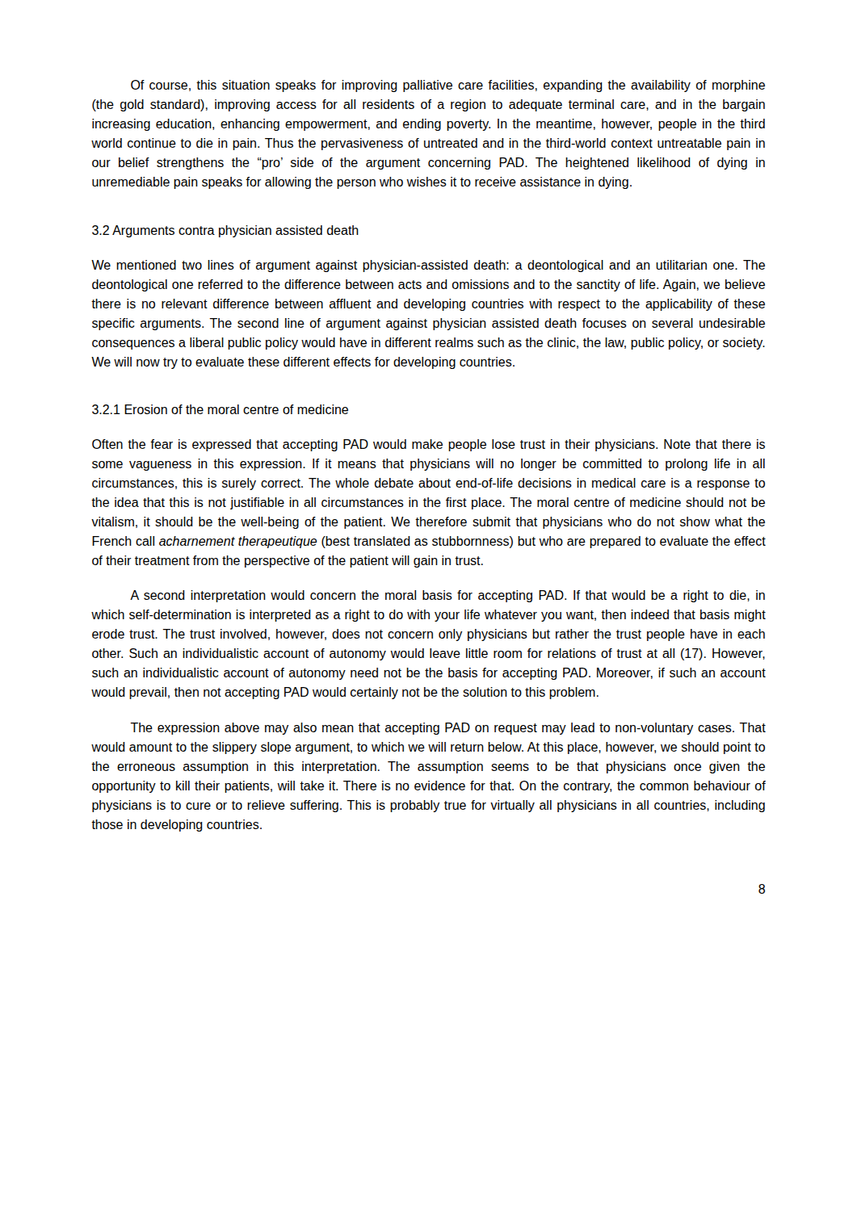Of course, this situation speaks for improving palliative care facilities, expanding the availability of morphine (the gold standard), improving access for all residents of a region to adequate terminal care, and in the bargain increasing education, enhancing empowerment, and ending poverty. In the meantime, however, people in the third world continue to die in pain. Thus the pervasiveness of untreated and in the third-world context untreatable pain in our belief strengthens the “pro’ side of the argument concerning PAD. The heightened likelihood of dying in unremediable pain speaks for allowing the person who wishes it to receive assistance in dying.
3.2 Arguments contra physician assisted death
We mentioned two lines of argument against physician-assisted death: a deontological and an utilitarian one. The deontological one referred to the difference between acts and omissions and to the sanctity of life. Again, we believe there is no relevant difference between affluent and developing countries with respect to the applicability of these specific arguments. The second line of argument against physician assisted death focuses on several undesirable consequences a liberal public policy would have in different realms such as the clinic, the law, public policy, or society. We will now try to evaluate these different effects for developing countries.
3.2.1 Erosion of the moral centre of medicine
Often the fear is expressed that accepting PAD would make people lose trust in their physicians. Note that there is some vagueness in this expression. If it means that physicians will no longer be committed to prolong life in all circumstances, this is surely correct. The whole debate about end-of-life decisions in medical care is a response to the idea that this is not justifiable in all circumstances in the first place. The moral centre of medicine should not be vitalism, it should be the well-being of the patient. We therefore submit that physicians who do not show what the French call acharnement therapeutique (best translated as stubbornness) but who are prepared to evaluate the effect of their treatment from the perspective of the patient will gain in trust.
A second interpretation would concern the moral basis for accepting PAD. If that would be a right to die, in which self-determination is interpreted as a right to do with your life whatever you want, then indeed that basis might erode trust. The trust involved, however, does not concern only physicians but rather the trust people have in each other. Such an individualistic account of autonomy would leave little room for relations of trust at all (17). However, such an individualistic account of autonomy need not be the basis for accepting PAD. Moreover, if such an account would prevail, then not accepting PAD would certainly not be the solution to this problem.
The expression above may also mean that accepting PAD on request may lead to non-voluntary cases. That would amount to the slippery slope argument, to which we will return below. At this place, however, we should point to the erroneous assumption in this interpretation. The assumption seems to be that physicians once given the opportunity to kill their patients, will take it. There is no evidence for that. On the contrary, the common behaviour of physicians is to cure or to relieve suffering. This is probably true for virtually all physicians in all countries, including those in developing countries.
8